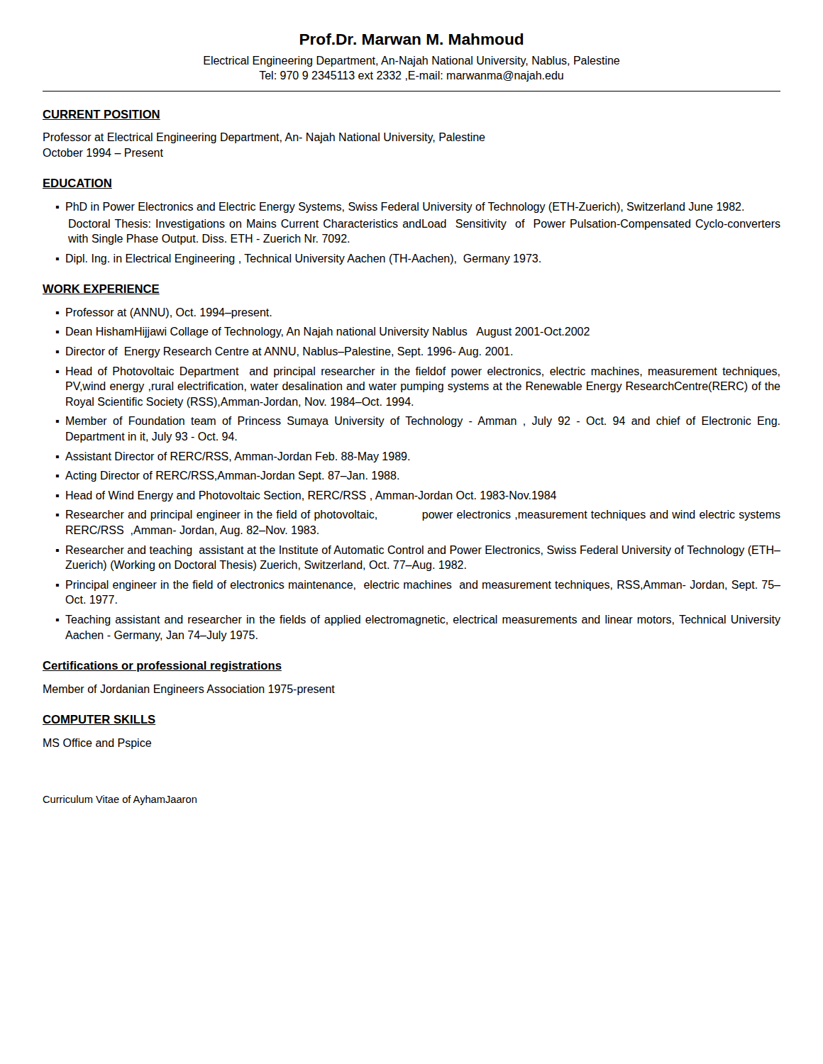Prof.Dr. Marwan M. Mahmoud
Electrical Engineering Department, An-Najah National University, Nablus, Palestine
Tel: 970 9 2345113 ext 2332 ,E-mail: marwanma@najah.edu
CURRENT POSITION
Professor at Electrical Engineering Department, An- Najah National University, Palestine
October 1994 – Present
EDUCATION
PhD in Power Electronics and Electric Energy Systems, Swiss Federal University of Technology (ETH-Zuerich), Switzerland June 1982. Doctoral Thesis: Investigations on Mains Current Characteristics andLoad Sensitivity of Power Pulsation-Compensated Cyclo-converters with Single Phase Output. Diss. ETH - Zuerich Nr. 7092.
Dipl. Ing. in Electrical Engineering , Technical University Aachen (TH-Aachen), Germany 1973.
WORK EXPERIENCE
Professor at (ANNU), Oct. 1994–present.
Dean HishamHijjawi Collage of Technology, An Najah national University Nablus August 2001-Oct.2002
Director of Energy Research Centre at ANNU, Nablus–Palestine, Sept. 1996- Aug. 2001.
Head of Photovoltaic Department and principal researcher in the fieldof power electronics, electric machines, measurement techniques, PV,wind energy ,rural electrification, water desalination and water pumping systems at the Renewable Energy ResearchCentre(RERC) of the Royal Scientific Society (RSS),Amman-Jordan, Nov. 1984–Oct. 1994.
Member of Foundation team of Princess Sumaya University of Technology - Amman , July 92 - Oct. 94 and chief of Electronic Eng. Department in it, July 93 - Oct. 94.
Assistant Director of RERC/RSS, Amman-Jordan Feb. 88-May 1989.
Acting Director of RERC/RSS,Amman-Jordan Sept. 87–Jan. 1988.
Head of Wind Energy and Photovoltaic Section, RERC/RSS , Amman-Jordan Oct. 1983-Nov.1984
Researcher and principal engineer in the field of photovoltaic, power electronics ,measurement techniques and wind electric systems RERC/RSS ,Amman- Jordan, Aug. 82–Nov. 1983.
Researcher and teaching assistant at the Institute of Automatic Control and Power Electronics, Swiss Federal University of Technology (ETH–Zuerich) (Working on Doctoral Thesis) Zuerich, Switzerland, Oct. 77–Aug. 1982.
Principal engineer in the field of electronics maintenance, electric machines and measurement techniques, RSS,Amman- Jordan, Sept. 75–Oct. 1977.
Teaching assistant and researcher in the fields of applied electromagnetic, electrical measurements and linear motors, Technical University Aachen - Germany, Jan 74–July 1975.
Certifications or professional registrations
Member of Jordanian Engineers Association 1975-present
COMPUTER SKILLS
MS Office and Pspice
Curriculum Vitae of AyhamJaaron